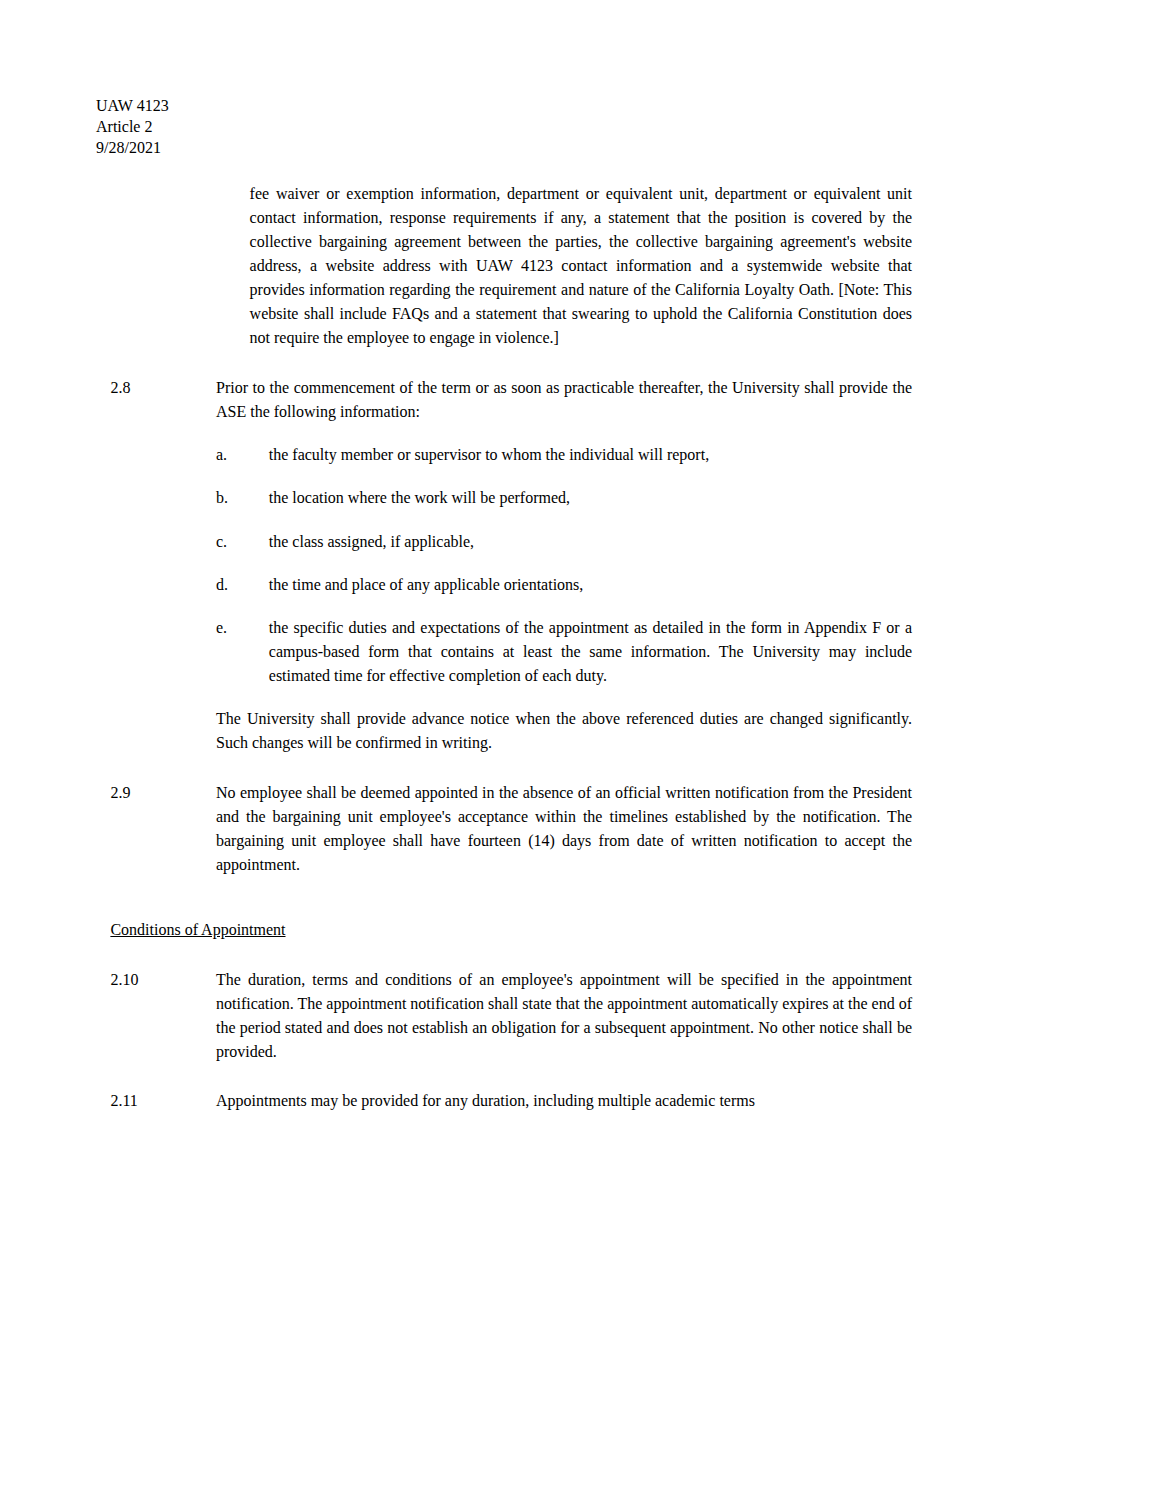UAW 4123
Article 2
9/28/2021
fee waiver or exemption information, department or equivalent unit, department or equivalent unit contact information, response requirements if any, a statement that the position is covered by the collective bargaining agreement between the parties, the collective bargaining agreement's website address, a website address with UAW 4123 contact information and a systemwide website that provides information regarding the requirement and nature of the California Loyalty Oath. [Note: This website shall include FAQs and a statement that swearing to uphold the California Constitution does not require the employee to engage in violence.]
2.8
Prior to the commencement of the term or as soon as practicable thereafter, the University shall provide the ASE the following information:
a.
the faculty member or supervisor to whom the individual will report,
b.
the location where the work will be performed,
c.
the class assigned, if applicable,
d.
the time and place of any applicable orientations,
e.
the specific duties and expectations of the appointment as detailed in the form in Appendix F or a campus-based form that contains at least the same information. The University may include estimated time for effective completion of each duty.
The University shall provide advance notice when the above referenced duties are changed significantly. Such changes will be confirmed in writing.
2.9
No employee shall be deemed appointed in the absence of an official written notification from the President and the bargaining unit employee's acceptance within the timelines established by the notification. The bargaining unit employee shall have fourteen (14) days from date of written notification to accept the appointment.
Conditions of Appointment
2.10
The duration, terms and conditions of an employee's appointment will be specified in the appointment notification. The appointment notification shall state that the appointment automatically expires at the end of the period stated and does not establish an obligation for a subsequent appointment. No other notice shall be provided.
2.11
Appointments may be provided for any duration, including multiple academic terms